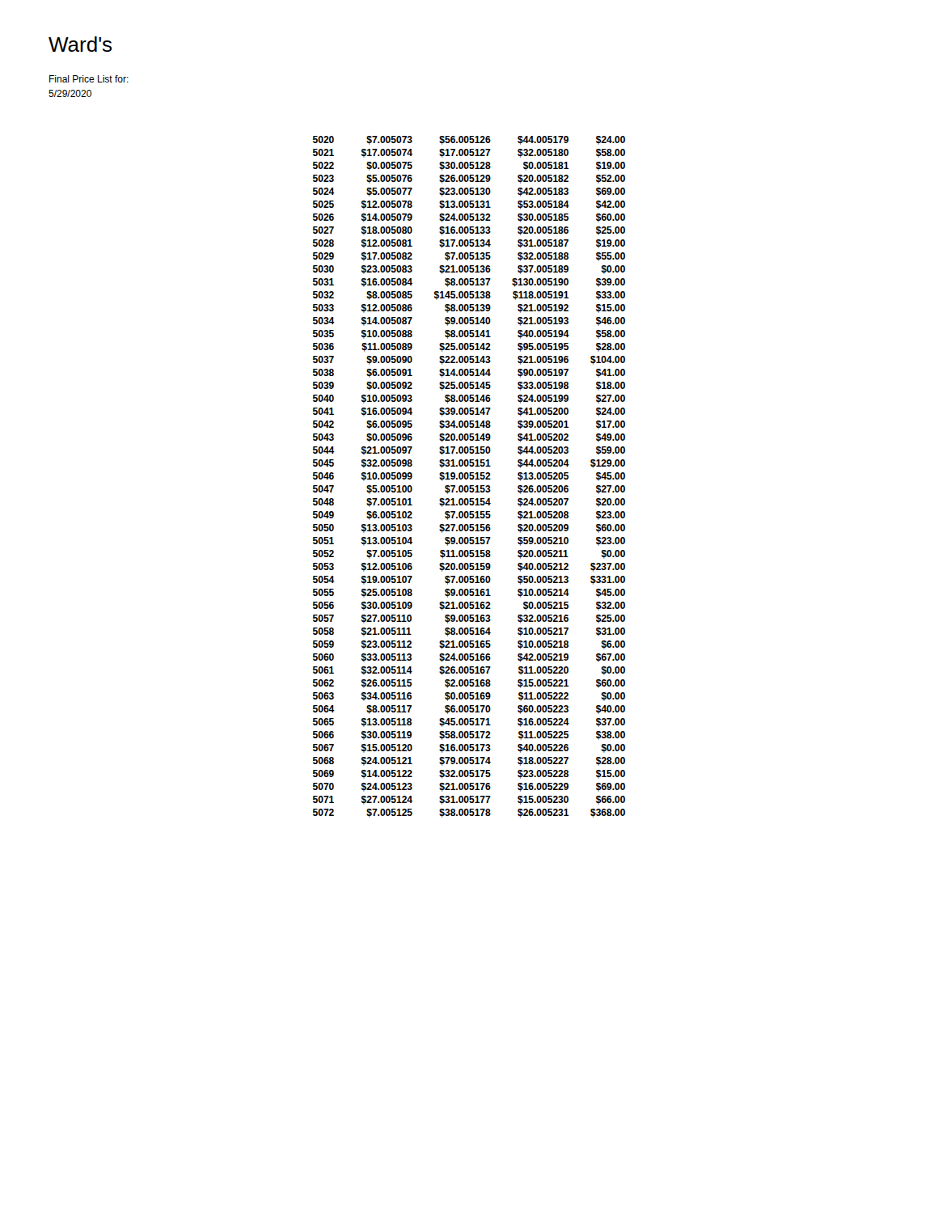Ward's
Final Price List for:
5/29/2020
| 5020 | $7.00 | 5073 | $56.00 | 5126 | $44.00 | 5179 | $24.00 |
| 5021 | $17.00 | 5074 | $17.00 | 5127 | $32.00 | 5180 | $58.00 |
| 5022 | $0.00 | 5075 | $30.00 | 5128 | $0.00 | 5181 | $19.00 |
| 5023 | $5.00 | 5076 | $26.00 | 5129 | $20.00 | 5182 | $52.00 |
| 5024 | $5.00 | 5077 | $23.00 | 5130 | $42.00 | 5183 | $69.00 |
| 5025 | $12.00 | 5078 | $13.00 | 5131 | $53.00 | 5184 | $42.00 |
| 5026 | $14.00 | 5079 | $24.00 | 5132 | $30.00 | 5185 | $60.00 |
| 5027 | $18.00 | 5080 | $16.00 | 5133 | $20.00 | 5186 | $25.00 |
| 5028 | $12.00 | 5081 | $17.00 | 5134 | $31.00 | 5187 | $19.00 |
| 5029 | $17.00 | 5082 | $7.00 | 5135 | $32.00 | 5188 | $55.00 |
| 5030 | $23.00 | 5083 | $21.00 | 5136 | $37.00 | 5189 | $0.00 |
| 5031 | $16.00 | 5084 | $8.00 | 5137 | $130.00 | 5190 | $39.00 |
| 5032 | $8.00 | 5085 | $145.00 | 5138 | $118.00 | 5191 | $33.00 |
| 5033 | $12.00 | 5086 | $8.00 | 5139 | $21.00 | 5192 | $15.00 |
| 5034 | $14.00 | 5087 | $9.00 | 5140 | $21.00 | 5193 | $46.00 |
| 5035 | $10.00 | 5088 | $8.00 | 5141 | $40.00 | 5194 | $58.00 |
| 5036 | $11.00 | 5089 | $25.00 | 5142 | $95.00 | 5195 | $28.00 |
| 5037 | $9.00 | 5090 | $22.00 | 5143 | $21.00 | 5196 | $104.00 |
| 5038 | $6.00 | 5091 | $14.00 | 5144 | $90.00 | 5197 | $41.00 |
| 5039 | $0.00 | 5092 | $25.00 | 5145 | $33.00 | 5198 | $18.00 |
| 5040 | $10.00 | 5093 | $8.00 | 5146 | $24.00 | 5199 | $27.00 |
| 5041 | $16.00 | 5094 | $39.00 | 5147 | $41.00 | 5200 | $24.00 |
| 5042 | $6.00 | 5095 | $34.00 | 5148 | $39.00 | 5201 | $17.00 |
| 5043 | $0.00 | 5096 | $20.00 | 5149 | $41.00 | 5202 | $49.00 |
| 5044 | $21.00 | 5097 | $17.00 | 5150 | $44.00 | 5203 | $59.00 |
| 5045 | $32.00 | 5098 | $31.00 | 5151 | $44.00 | 5204 | $129.00 |
| 5046 | $10.00 | 5099 | $19.00 | 5152 | $13.00 | 5205 | $45.00 |
| 5047 | $5.00 | 5100 | $7.00 | 5153 | $26.00 | 5206 | $27.00 |
| 5048 | $7.00 | 5101 | $21.00 | 5154 | $24.00 | 5207 | $20.00 |
| 5049 | $6.00 | 5102 | $7.00 | 5155 | $21.00 | 5208 | $23.00 |
| 5050 | $13.00 | 5103 | $27.00 | 5156 | $20.00 | 5209 | $60.00 |
| 5051 | $13.00 | 5104 | $9.00 | 5157 | $59.00 | 5210 | $23.00 |
| 5052 | $7.00 | 5105 | $11.00 | 5158 | $20.00 | 5211 | $0.00 |
| 5053 | $12.00 | 5106 | $20.00 | 5159 | $40.00 | 5212 | $237.00 |
| 5054 | $19.00 | 5107 | $7.00 | 5160 | $50.00 | 5213 | $331.00 |
| 5055 | $25.00 | 5108 | $9.00 | 5161 | $10.00 | 5214 | $45.00 |
| 5056 | $30.00 | 5109 | $21.00 | 5162 | $0.00 | 5215 | $32.00 |
| 5057 | $27.00 | 5110 | $9.00 | 5163 | $32.00 | 5216 | $25.00 |
| 5058 | $21.00 | 5111 | $8.00 | 5164 | $10.00 | 5217 | $31.00 |
| 5059 | $23.00 | 5112 | $21.00 | 5165 | $10.00 | 5218 | $6.00 |
| 5060 | $33.00 | 5113 | $24.00 | 5166 | $42.00 | 5219 | $67.00 |
| 5061 | $32.00 | 5114 | $26.00 | 5167 | $11.00 | 5220 | $0.00 |
| 5062 | $26.00 | 5115 | $2.00 | 5168 | $15.00 | 5221 | $60.00 |
| 5063 | $34.00 | 5116 | $0.00 | 5169 | $11.00 | 5222 | $0.00 |
| 5064 | $8.00 | 5117 | $6.00 | 5170 | $60.00 | 5223 | $40.00 |
| 5065 | $13.00 | 5118 | $45.00 | 5171 | $16.00 | 5224 | $37.00 |
| 5066 | $30.00 | 5119 | $58.00 | 5172 | $11.00 | 5225 | $38.00 |
| 5067 | $15.00 | 5120 | $16.00 | 5173 | $40.00 | 5226 | $0.00 |
| 5068 | $24.00 | 5121 | $79.00 | 5174 | $18.00 | 5227 | $28.00 |
| 5069 | $14.00 | 5122 | $32.00 | 5175 | $23.00 | 5228 | $15.00 |
| 5070 | $24.00 | 5123 | $21.00 | 5176 | $16.00 | 5229 | $69.00 |
| 5071 | $27.00 | 5124 | $31.00 | 5177 | $15.00 | 5230 | $66.00 |
| 5072 | $7.00 | 5125 | $38.00 | 5178 | $26.00 | 5231 | $368.00 |